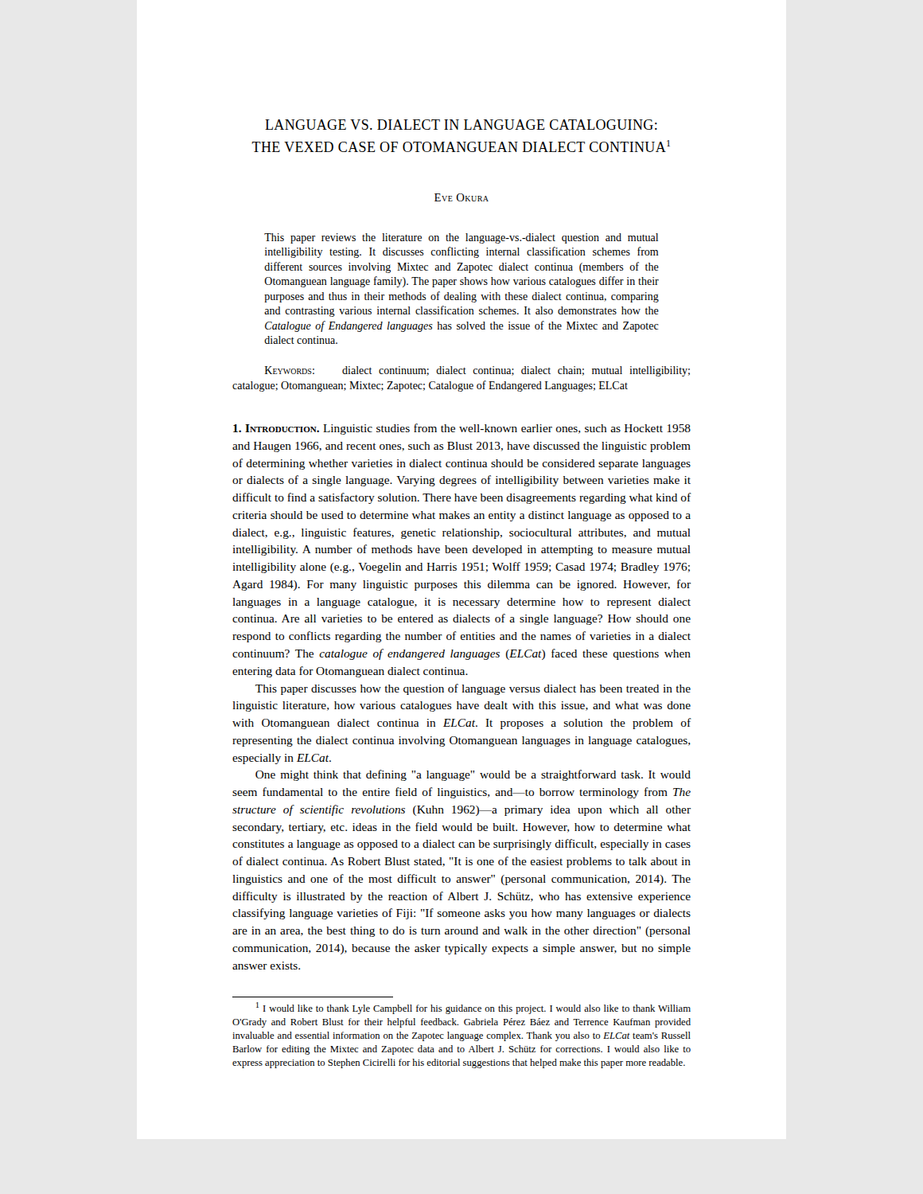Language vs. Dialect in Language Cataloguing:
The Vexed Case of Otomanguean Dialect Continua1
Eve Okura
This paper reviews the literature on the language-vs.-dialect question and mutual intelligibility testing. It discusses conflicting internal classification schemes from different sources involving Mixtec and Zapotec dialect continua (members of the Otomanguean language family). The paper shows how various catalogues differ in their purposes and thus in their methods of dealing with these dialect continua, comparing and contrasting various internal classification schemes. It also demonstrates how the Catalogue of Endangered languages has solved the issue of the Mixtec and Zapotec dialect continua.
Keywords: dialect continuum; dialect continua; dialect chain; mutual intelligibility; catalogue; Otomanguean; Mixtec; Zapotec; Catalogue of Endangered Languages; ELCat
1. Introduction. Linguistic studies from the well-known earlier ones, such as Hockett 1958 and Haugen 1966, and recent ones, such as Blust 2013, have discussed the linguistic problem of determining whether varieties in dialect continua should be considered separate languages or dialects of a single language. Varying degrees of intelligibility between varieties make it difficult to find a satisfactory solution. There have been disagreements regarding what kind of criteria should be used to determine what makes an entity a distinct language as opposed to a dialect, e.g., linguistic features, genetic relationship, sociocultural attributes, and mutual intelligibility. A number of methods have been developed in attempting to measure mutual intelligibility alone (e.g., Voegelin and Harris 1951; Wolff 1959; Casad 1974; Bradley 1976; Agard 1984). For many linguistic purposes this dilemma can be ignored. However, for languages in a language catalogue, it is necessary determine how to represent dialect continua. Are all varieties to be entered as dialects of a single language? How should one respond to conflicts regarding the number of entities and the names of varieties in a dialect continuum? The catalogue of endangered languages (ELCat) faced these questions when entering data for Otomanguean dialect continua.
This paper discusses how the question of language versus dialect has been treated in the linguistic literature, how various catalogues have dealt with this issue, and what was done with Otomanguean dialect continua in ELCat. It proposes a solution the problem of representing the dialect continua involving Otomanguean languages in language catalogues, especially in ELCat.
One might think that defining "a language" would be a straightforward task. It would seem fundamental to the entire field of linguistics, and—to borrow terminology from The structure of scientific revolutions (Kuhn 1962)—a primary idea upon which all other secondary, tertiary, etc. ideas in the field would be built. However, how to determine what constitutes a language as opposed to a dialect can be surprisingly difficult, especially in cases of dialect continua. As Robert Blust stated, "It is one of the easiest problems to talk about in linguistics and one of the most difficult to answer" (personal communication, 2014). The difficulty is illustrated by the reaction of Albert J. Schütz, who has extensive experience classifying language varieties of Fiji: "If someone asks you how many languages or dialects are in an area, the best thing to do is turn around and walk in the other direction" (personal communication, 2014), because the asker typically expects a simple answer, but no simple answer exists.
1 I would like to thank Lyle Campbell for his guidance on this project. I would also like to thank William O'Grady and Robert Blust for their helpful feedback. Gabriela Pérez Báez and Terrence Kaufman provided invaluable and essential information on the Zapotec language complex. Thank you also to ELCat team's Russell Barlow for editing the Mixtec and Zapotec data and to Albert J. Schütz for corrections. I would also like to express appreciation to Stephen Cicirelli for his editorial suggestions that helped make this paper more readable.